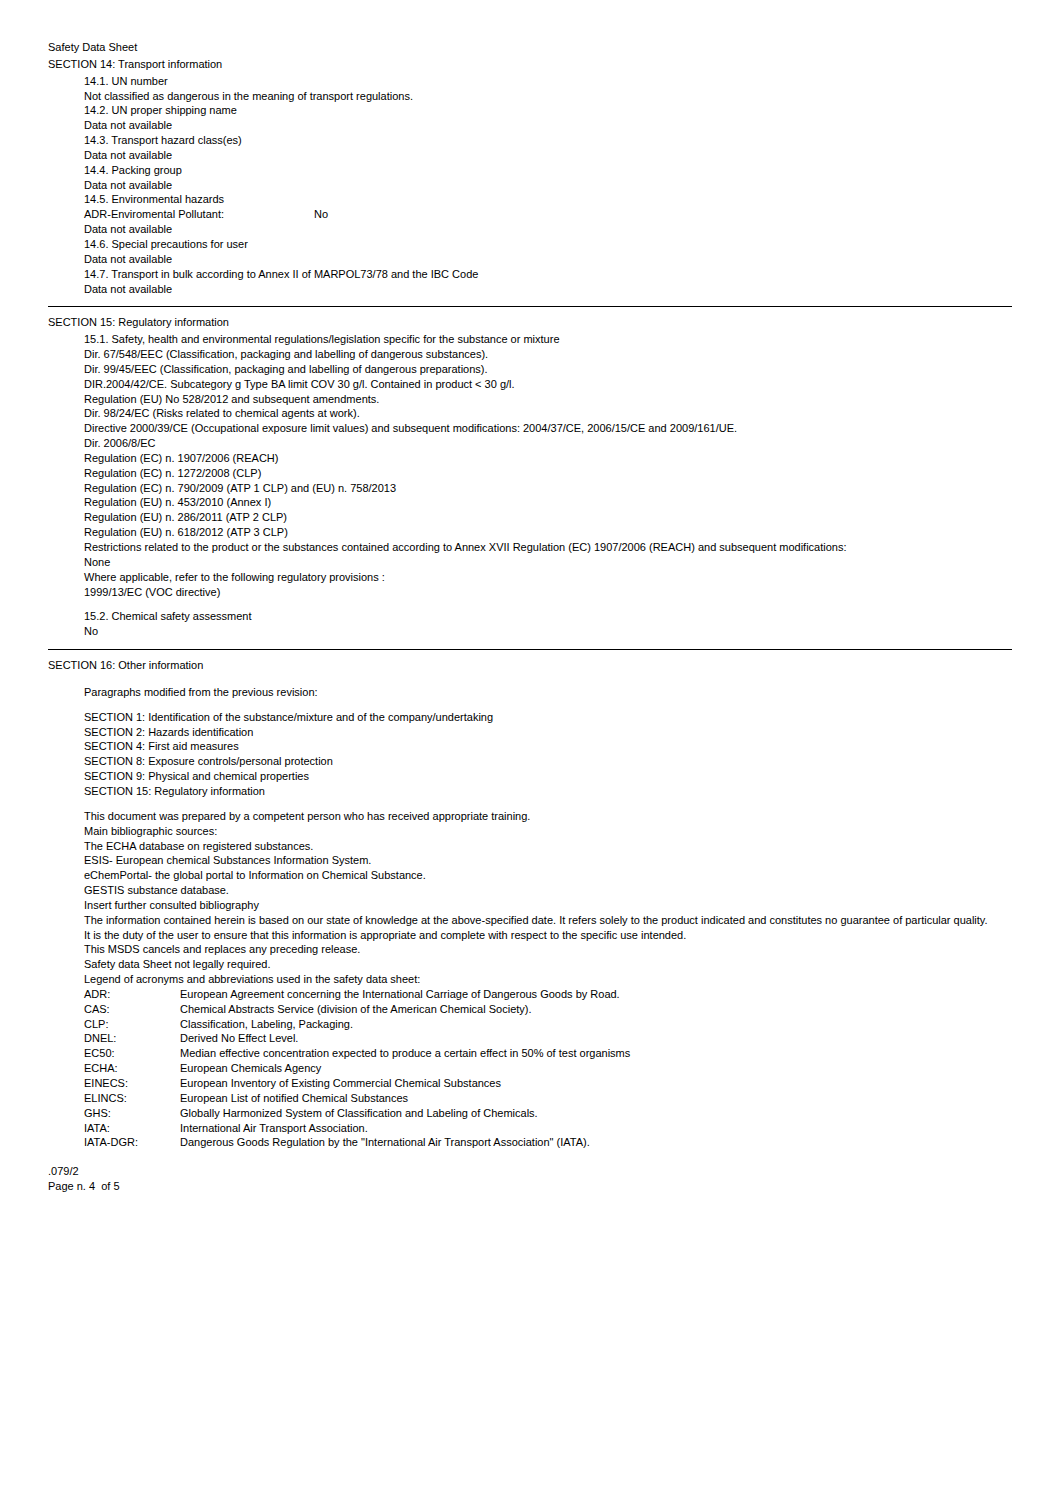Safety Data Sheet
SECTION 14: Transport information
14.1. UN number
Not classified as dangerous in the meaning of transport regulations.
14.2. UN proper shipping name
Data not available
14.3. Transport hazard class(es)
Data not available
14.4. Packing group
Data not available
14.5. Environmental hazards
ADR-Enviromental Pollutant: No
Data not available
14.6. Special precautions for user
Data not available
14.7. Transport in bulk according to Annex II of MARPOL73/78 and the IBC Code
Data not available
SECTION 15: Regulatory information
15.1. Safety, health and environmental regulations/legislation specific for the substance or mixture
Dir. 67/548/EEC (Classification, packaging and labelling of dangerous substances).
Dir. 99/45/EEC (Classification, packaging and labelling of dangerous preparations).
DIR.2004/42/CE. Subcategory g Type BA limit COV 30 g/l. Contained in product < 30 g/l.
Regulation (EU) No 528/2012 and subsequent amendments.
Dir. 98/24/EC (Risks related to chemical agents at work).
Directive 2000/39/CE (Occupational exposure limit values) and subsequent modifications: 2004/37/CE, 2006/15/CE and 2009/161/UE.
Dir. 2006/8/EC
Regulation (EC) n. 1907/2006 (REACH)
Regulation (EC) n. 1272/2008 (CLP)
Regulation (EC) n. 790/2009 (ATP 1 CLP) and (EU) n. 758/2013
Regulation (EU) n. 453/2010 (Annex I)
Regulation (EU) n. 286/2011 (ATP 2 CLP)
Regulation (EU) n. 618/2012 (ATP 3 CLP)
Restrictions related to the product or the substances contained according to Annex XVII Regulation (EC) 1907/2006 (REACH) and subsequent modifications:
None
Where applicable, refer to the following regulatory provisions :
1999/13/EC (VOC directive)
15.2. Chemical safety assessment
No
SECTION 16: Other information
Paragraphs modified from the previous revision:
SECTION 1: Identification of the substance/mixture and of the company/undertaking
SECTION 2: Hazards identification
SECTION 4: First aid measures
SECTION 8: Exposure controls/personal protection
SECTION 9: Physical and chemical properties
SECTION 15: Regulatory information
This document was prepared by a competent person who has received appropriate training.
Main bibliographic sources:
The ECHA database on registered substances.
ESIS- European chemical Substances Information System.
eChemPortal- the global portal to Information on Chemical Substance.
GESTIS substance database.
Insert further consulted bibliography
The information contained herein is based on our state of knowledge at the above-specified date. It refers solely to the product indicated and constitutes no guarantee of particular quality.
It is the duty of the user to ensure that this information is appropriate and complete with respect to the specific use intended.
This MSDS cancels and replaces any preceding release.
Safety data Sheet not legally required.
Legend of acronyms and abbreviations used in the safety data sheet:
| ADR: | European Agreement concerning the International Carriage of Dangerous Goods by Road. |
| CAS: | Chemical Abstracts Service (division of the American Chemical Society). |
| CLP: | Classification, Labeling, Packaging. |
| DNEL: | Derived No Effect Level. |
| EC50: | Median effective concentration expected to produce a certain effect in 50% of test organisms |
| ECHA: | European Chemicals Agency |
| EINECS: | European Inventory of Existing Commercial Chemical Substances |
| ELINCS: | European List of notified Chemical Substances |
| GHS: | Globally Harmonized System of Classification and Labeling of Chemicals. |
| IATA: | International Air Transport Association. |
| IATA-DGR: | Dangerous Goods Regulation by the "International Air Transport Association" (IATA). |
.079/2
Page n. 4 of 5